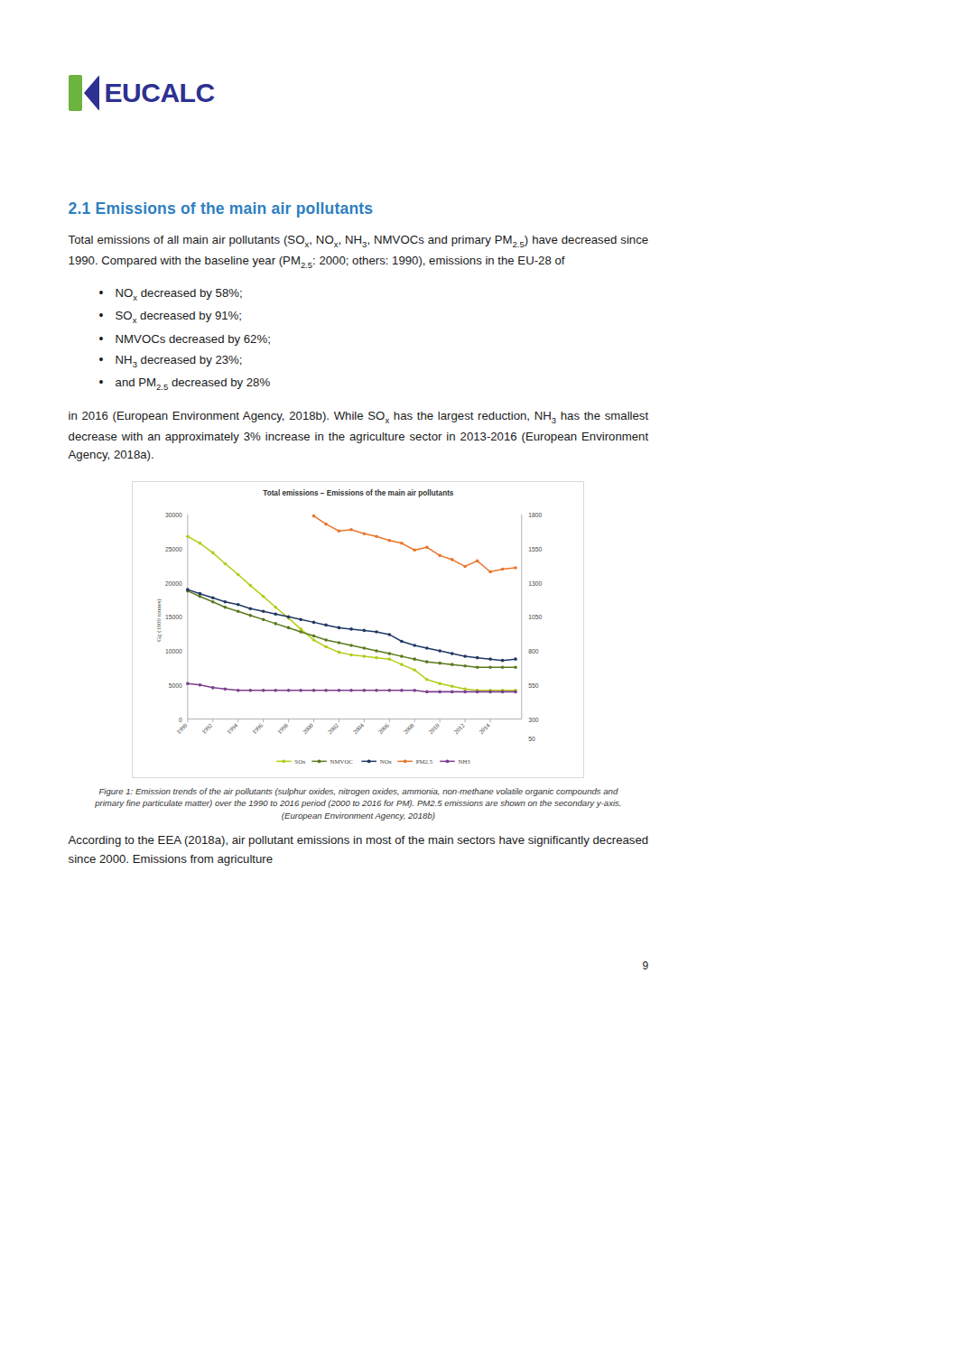EU CALC
2.1 Emissions of the main air pollutants
Total emissions of all main air pollutants (SOx, NOx, NH3, NMVOCs and primary PM2.5) have decreased since 1990. Compared with the baseline year (PM2.5: 2000; others: 1990), emissions in the EU-28 of
NOx decreased by 58%;
SOx decreased by 91%;
NMVOCs decreased by 62%;
NH3 decreased by 23%;
and PM2.5 decreased by 28%
in 2016 (European Environment Agency, 2018b). While SOx has the largest reduction, NH3 has the smallest decrease with an approximately 3% increase in the agriculture sector in 2013-2016 (European Environment Agency, 2018a).
Total emissions − Emissions of the main air pollutants
30000 25000 20000 15000 10000 5000 0 1800 1550 1300 1050 800 550 300 50 Gg (1000 tonnes) 1990 1992 1994 1996 1998 2000 2002 2004 2006 2008 2010 2012 2014 SOx NMVOC NOx PM2.5 NH3
Figure 1: Emission trends of the air pollutants (sulphur oxides, nitrogen oxides, ammonia, non-methane volatile organic compounds and primary fine particulate matter) over the 1990 to 2016 period (2000 to 2016 for PM). PM2.5 emissions are shown on the secondary y-axis. (European Environment Agency, 2018b)
According to the EEA (2018a), air pollutant emissions in most of the main sectors have significantly decreased since 2000. Emissions from agriculture
9